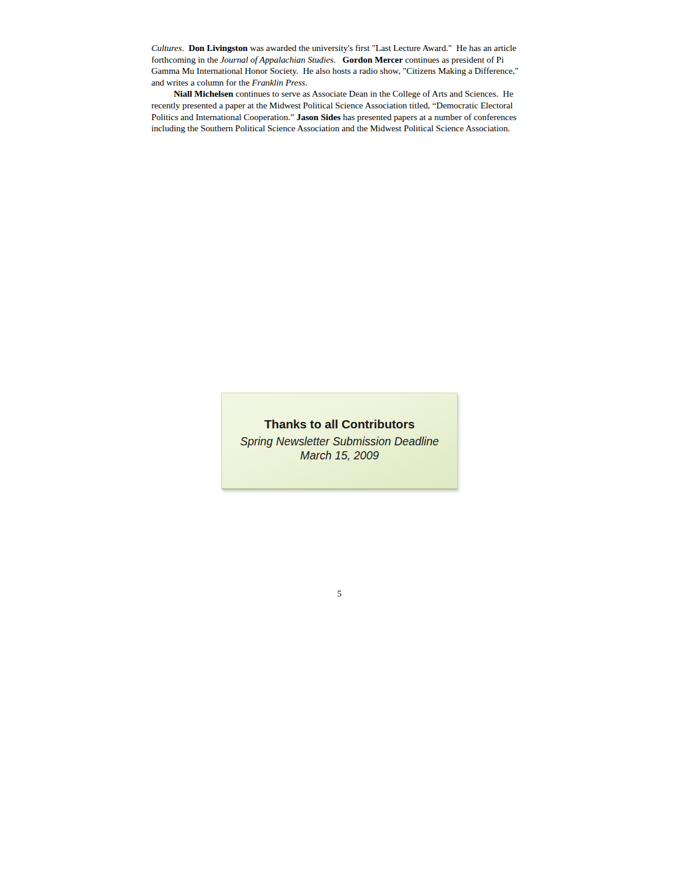Cultures. Don Livingston was awarded the university's first "Last Lecture Award." He has an article forthcoming in the Journal of Appalachian Studies. Gordon Mercer continues as president of Pi Gamma Mu International Honor Society. He also hosts a radio show, "Citizens Making a Difference," and writes a column for the Franklin Press.
Niall Michelsen continues to serve as Associate Dean in the College of Arts and Sciences. He recently presented a paper at the Midwest Political Science Association titled, “Democratic Electoral Politics and International Cooperation.” Jason Sides has presented papers at a number of conferences including the Southern Political Science Association and the Midwest Political Science Association.
Thanks to all Contributors
Spring Newsletter Submission Deadline
March 15, 2009
5